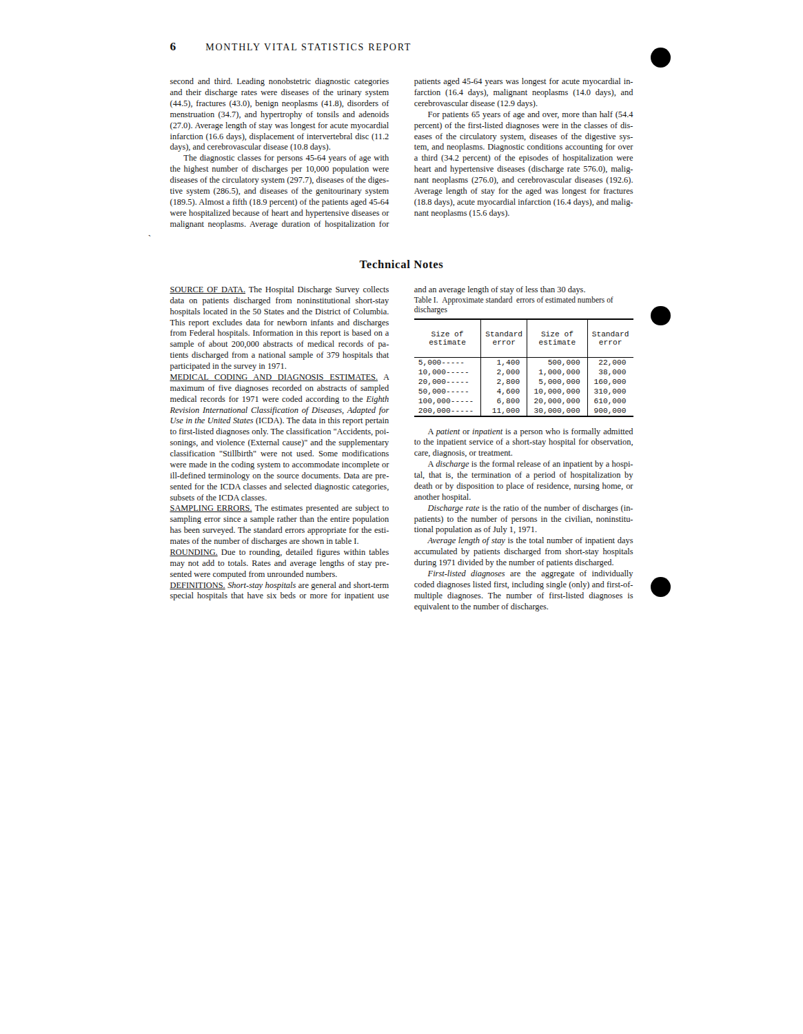`
6 MONTHLY VITAL STATISTICS REPORT
second and third. Leading nonobstetric diagnostic categories and their discharge rates were diseases of the urinary system (44.5), fractures (43.0), benign neoplasms (41.8), disorders of menstruation (34.7), and hypertrophy of tonsils and adenoids (27.0). Average length of stay was longest for acute myocardial infarction (16.6 days), displacement of intervertebral disc (11.2 days), and cerebrovascular disease (10.8 days).
The diagnostic classes for persons 45-64 years of age with the highest number of discharges per 10,000 population were diseases of the circulatory system (297.7), diseases of the digestive system (286.5), and diseases of the genitourinary system (189.5). Almost a fifth (18.9 percent) of the patients aged 45-64 were hospitalized because of heart and hypertensive diseases or malignant neoplasms. Average duration of hospitalization for patients aged 45-64 years was longest for acute myocardial infarction (16.4 days), malignant neoplasms (14.0 days), and cerebrovascular disease (12.9 days).
For patients 65 years of age and over, more than half (54.4 percent) of the first-listed diagnoses were in the classes of diseases of the circulatory system, diseases of the digestive system, and neoplasms. Diagnostic conditions accounting for over a third (34.2 percent) of the episodes of hospitalization were heart and hypertensive diseases (discharge rate 576.0), malignant neoplasms (276.0), and cerebrovascular diseases (192.6). Average length of stay for the aged was longest for fractures (18.8 days), acute myocardial infarction (16.4 days), and malignant neoplasms (15.6 days).
Technical Notes
SOURCE OF DATA. The Hospital Discharge Survey collects data on patients discharged from noninstitutional short-stay hospitals located in the 50 States and the District of Columbia. This report excludes data for newborn infants and discharges from Federal hospitals. Information in this report is based on a sample of about 200,000 abstracts of medical records of patients discharged from a national sample of 379 hospitals that participated in the survey in 1971.
MEDICAL CODING AND DIAGNOSIS ESTIMATES. A maximum of five diagnoses recorded on abstracts of sampled medical records for 1971 were coded according to the Eighth Revision International Classification of Diseases, Adapted for Use in the United States (ICDA). The data in this report pertain to first-listed diagnoses only. The classification "Accidents, poisonings, and violence (External cause)" and the supplementary classification "Stillbirth" were not used. Some modifications were made in the coding system to accommodate incomplete or ill-defined terminology on the source documents. Data are presented for the ICDA classes and selected diagnostic categories, subsets of the ICDA classes.
SAMPLING ERRORS. The estimates presented are subject to sampling error since a sample rather than the entire population has been surveyed. The standard errors appropriate for the estimates of the number of discharges are shown in table I.
ROUNDING. Due to rounding, detailed figures within tables may not add to totals. Rates and average lengths of stay presented were computed from unrounded numbers.
DEFINITIONS. Short-stay hospitals are general and short-term special hospitals that have six beds or more for inpatient use and an average length of stay of less than 30 days.
Table I. Approximate standard errors of estimated numbers of discharges
| Size of estimate | Standard error | Size of estimate | Standard error |
| --- | --- | --- | --- |
| 5,000 ----- | 1,400 | 500,000 | 22,000 |
| 10,000 ----- | 2,000 | 1,000,000 | 38,000 |
| 20,000 ----- | 2,800 | 5,000,000 | 160,000 |
| 50,000 ----- | 4,600 | 10,000,000 | 310,000 |
| 100,000 ----- | 6,800 | 20,000,000 | 610,000 |
| 200,000 ----- | 11,000 | 30,000,000 | 900,000 |
A patient or inpatient is a person who is formally admitted to the inpatient service of a short-stay hospital for observation, care, diagnosis, or treatment.
A discharge is the formal release of an inpatient by a hospital, that is, the termination of a period of hospitalization by death or by disposition to place of residence, nursing home, or another hospital.
Discharge rate is the ratio of the number of discharges (inpatients) to the number of persons in the civilian, noninstitutional population as of July 1, 1971.
Average length of stay is the total number of inpatient days accumulated by patients discharged from short-stay hospitals during 1971 divided by the number of patients discharged.
First-listed diagnoses are the aggregate of individually coded diagnoses listed first, including single (only) and first-of-multiple diagnoses. The number of first-listed diagnoses is equivalent to the number of discharges.